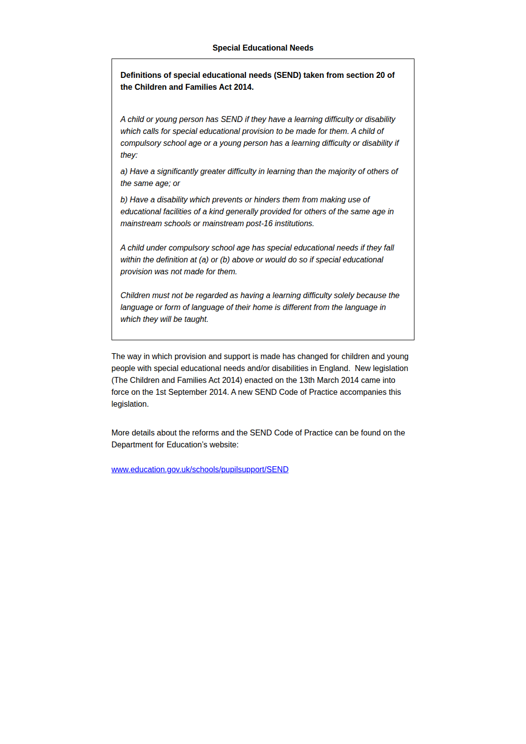Special Educational Needs
Definitions of special educational needs (SEND) taken from section 20 of the Children and Families Act 2014.
A child or young person has SEND if they have a learning difficulty or disability which calls for special educational provision to be made for them. A child of compulsory school age or a young person has a learning difficulty or disability if they:
a) Have a significantly greater difficulty in learning than the majority of others of the same age; or
b) Have a disability which prevents or hinders them from making use of educational facilities of a kind generally provided for others of the same age in mainstream schools or mainstream post-16 institutions.
A child under compulsory school age has special educational needs if they fall within the definition at (a) or (b) above or would do so if special educational provision was not made for them.
Children must not be regarded as having a learning difficulty solely because the language or form of language of their home is different from the language in which they will be taught.
The way in which provision and support is made has changed for children and young people with special educational needs and/or disabilities in England. New legislation (The Children and Families Act 2014) enacted on the 13th March 2014 came into force on the 1st September 2014. A new SEND Code of Practice accompanies this legislation.
More details about the reforms and the SEND Code of Practice can be found on the Department for Education’s website:
www.education.gov.uk/schools/pupilsupport/SEND